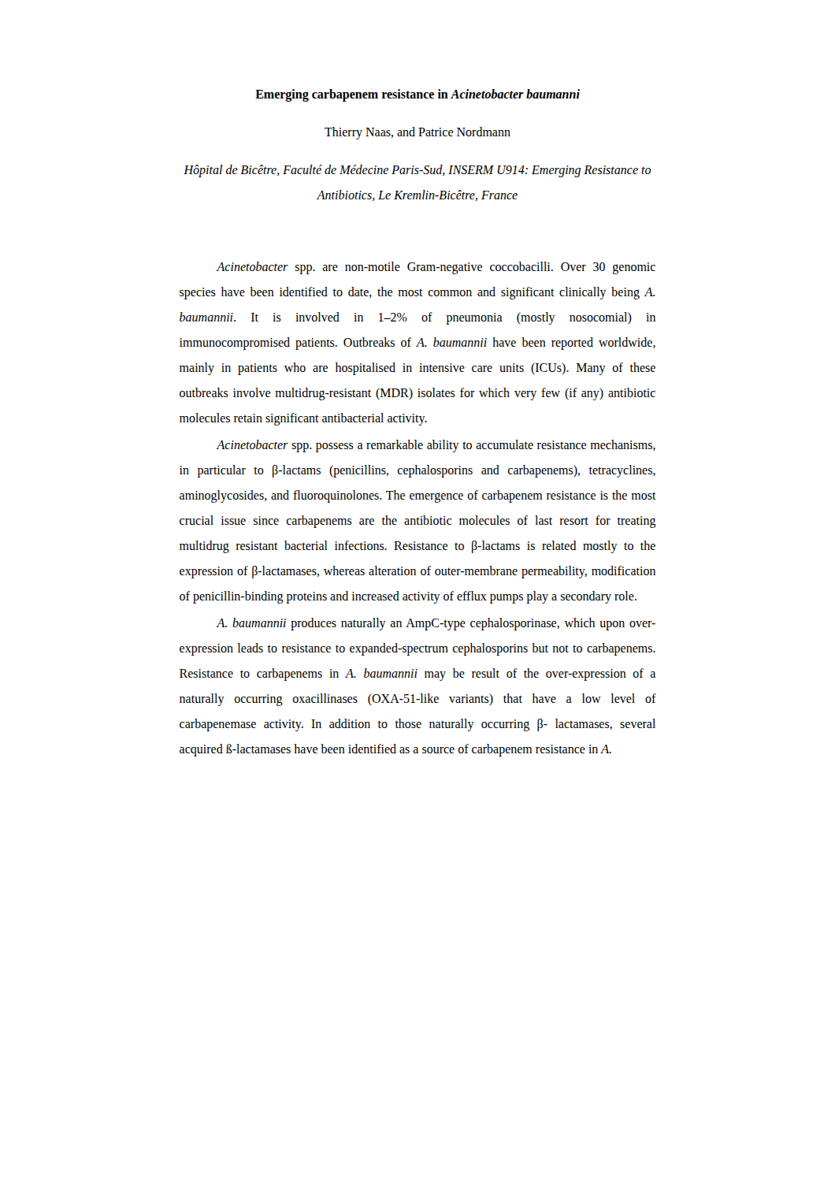Emerging carbapenem resistance in Acinetobacter baumanni
Thierry Naas, and Patrice Nordmann
Hôpital de Bicêtre, Faculté de Médecine Paris-Sud, INSERM U914: Emerging Resistance to Antibiotics, Le Kremlin-Bicêtre, France
Acinetobacter spp. are non-motile Gram-negative coccobacilli. Over 30 genomic species have been identified to date, the most common and significant clinically being A. baumannii. It is involved in 1–2% of pneumonia (mostly nosocomial) in immunocompromised patients. Outbreaks of A. baumannii have been reported worldwide, mainly in patients who are hospitalised in intensive care units (ICUs). Many of these outbreaks involve multidrug-resistant (MDR) isolates for which very few (if any) antibiotic molecules retain significant antibacterial activity.
Acinetobacter spp. possess a remarkable ability to accumulate resistance mechanisms, in particular to β-lactams (penicillins, cephalosporins and carbapenems), tetracyclines, aminoglycosides, and fluoroquinolones. The emergence of carbapenem resistance is the most crucial issue since carbapenems are the antibiotic molecules of last resort for treating multidrug resistant bacterial infections. Resistance to β-lactams is related mostly to the expression of β-lactamases, whereas alteration of outer-membrane permeability, modification of penicillin-binding proteins and increased activity of efflux pumps play a secondary role.
A. baumannii produces naturally an AmpC-type cephalosporinase, which upon over-expression leads to resistance to expanded-spectrum cephalosporins but not to carbapenems. Resistance to carbapenems in A. baumannii may be result of the over-expression of a naturally occurring oxacillinases (OXA-51-like variants) that have a low level of carbapenemase activity. In addition to those naturally occurring β- lactamases, several acquired ß-lactamases have been identified as a source of carbapenem resistance in A.